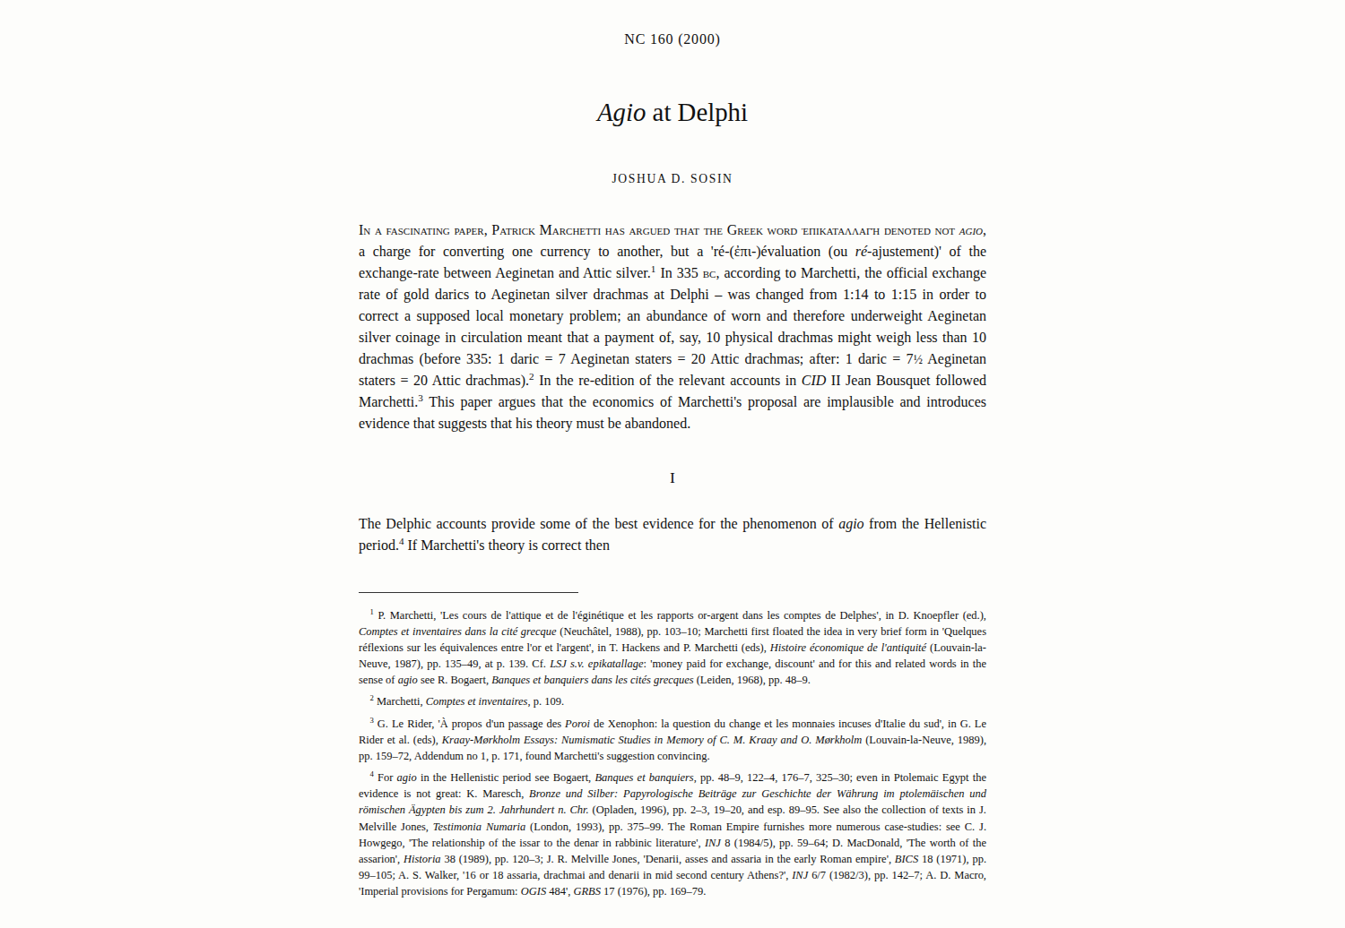NC 160 (2000)
Agio at Delphi
JOSHUA D. SOSIN
In a fascinating paper, Patrick Marchetti has argued that the Greek word ἐπικαταλλαγή denoted not agio, a charge for converting one currency to another, but a 'ré-(ἐπι-)évaluation (ou ré-ajustement)' of the exchange-rate between Aeginetan and Attic silver.1 In 335 bc, according to Marchetti, the official exchange rate of gold darics to Aeginetan silver drachmas at Delphi – was changed from 1:14 to 1:15 in order to correct a supposed local monetary problem; an abundance of worn and therefore underweight Aeginetan silver coinage in circulation meant that a payment of, say, 10 physical drachmas might weigh less than 10 drachmas (before 335: 1 daric = 7 Aeginetan staters = 20 Attic drachmas; after: 1 daric = 7½ Aeginetan staters = 20 Attic drachmas).2 In the re-edition of the relevant accounts in CID II Jean Bousquet followed Marchetti.3 This paper argues that the economics of Marchetti's proposal are implausible and introduces evidence that suggests that his theory must be abandoned.
I
The Delphic accounts provide some of the best evidence for the phenomenon of agio from the Hellenistic period.4 If Marchetti's theory is correct then
1 P. Marchetti, 'Les cours de l'attique et de l'éginétique et les rapports or-argent dans les comptes de Delphes', in D. Knoepfler (ed.), Comptes et inventaires dans la cité grecque (Neuchâtel, 1988), pp. 103–10; Marchetti first floated the idea in very brief form in 'Quelques réflexions sur les équivalences entre l'or et l'argent', in T. Hackens and P. Marchetti (eds), Histoire économique de l'antiquité (Louvain-la-Neuve, 1987), pp. 135–49, at p. 139. Cf. LSJ s.v. epikatallage: 'money paid for exchange, discount' and for this and related words in the sense of agio see R. Bogaert, Banques et banquiers dans les cités grecques (Leiden, 1968), pp. 48–9.
2 Marchetti, Comptes et inventaires, p. 109.
3 G. Le Rider, 'À propos d'un passage des Poroi de Xenophon: la question du change et les monnaies incuses d'Italie du sud', in G. Le Rider et al. (eds), Kraay-Mørkholm Essays: Numismatic Studies in Memory of C. M. Kraay and O. Mørkholm (Louvain-la-Neuve, 1989), pp. 159–72, Addendum no 1, p. 171, found Marchetti's suggestion convincing.
4 For agio in the Hellenistic period see Bogaert, Banques et banquiers, pp. 48–9, 122–4, 176–7, 325–30; even in Ptolemaic Egypt the evidence is not great: K. Maresch, Bronze und Silber: Papyrologische Beiträge zur Geschichte der Währung im ptolemäischen und römischen Ägypten bis zum 2. Jahrhundert n. Chr. (Opladen, 1996), pp. 2–3, 19–20, and esp. 89–95. See also the collection of texts in J. Melville Jones, Testimonia Numaria (London, 1993), pp. 375–99. The Roman Empire furnishes more numerous case-studies: see C. J. Howgego, 'The relationship of the issar to the denar in rabbinic literature', INJ 8 (1984/5), pp. 59–64; D. MacDonald, 'The worth of the assarion', Historia 38 (1989), pp. 120–3; J. R. Melville Jones, 'Denarii, asses and assaria in the early Roman empire', BICS 18 (1971), pp. 99–105; A. S. Walker, '16 or 18 assaria, drachmai and denarii in mid second century Athens?', INJ 6/7 (1982/3), pp. 142–7; A. D. Macro, 'Imperial provisions for Pergamum: OGIS 484', GRBS 17 (1976), pp. 169–79.